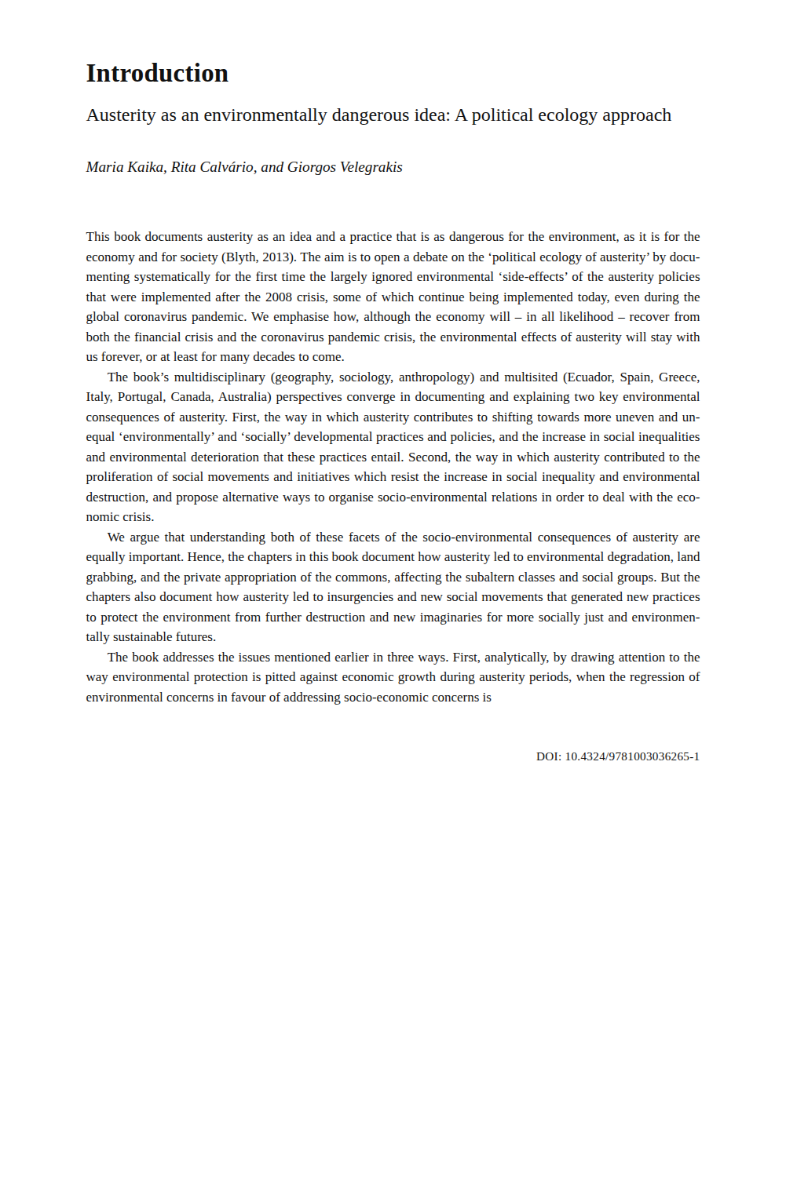Introduction
Austerity as an environmentally dangerous idea: A political ecology approach
Maria Kaika, Rita Calvário, and Giorgos Velegrakis
This book documents austerity as an idea and a practice that is as dangerous for the environment, as it is for the economy and for society (Blyth, 2013). The aim is to open a debate on the ‘political ecology of austerity’ by documenting systematically for the first time the largely ignored environmental ‘side-effects’ of the austerity policies that were implemented after the 2008 crisis, some of which continue being implemented today, even during the global coronavirus pandemic. We emphasise how, although the economy will – in all likelihood – recover from both the financial crisis and the coronavirus pandemic crisis, the environmental effects of austerity will stay with us forever, or at least for many decades to come.
The book’s multidisciplinary (geography, sociology, anthropology) and multisited (Ecuador, Spain, Greece, Italy, Portugal, Canada, Australia) perspectives converge in documenting and explaining two key environmental consequences of austerity. First, the way in which austerity contributes to shifting towards more uneven and unequal ‘environmentally’ and ‘socially’ developmental practices and policies, and the increase in social inequalities and environmental deterioration that these practices entail. Second, the way in which austerity contributed to the proliferation of social movements and initiatives which resist the increase in social inequality and environmental destruction, and propose alternative ways to organise socio-environmental relations in order to deal with the economic crisis.
We argue that understanding both of these facets of the socio-environmental consequences of austerity are equally important. Hence, the chapters in this book document how austerity led to environmental degradation, land grabbing, and the private appropriation of the commons, affecting the subaltern classes and social groups. But the chapters also document how austerity led to insurgencies and new social movements that generated new practices to protect the environment from further destruction and new imaginaries for more socially just and environmentally sustainable futures.
The book addresses the issues mentioned earlier in three ways. First, analytically, by drawing attention to the way environmental protection is pitted against economic growth during austerity periods, when the regression of environmental concerns in favour of addressing socio-economic concerns is
DOI: 10.4324/9781003036265-1